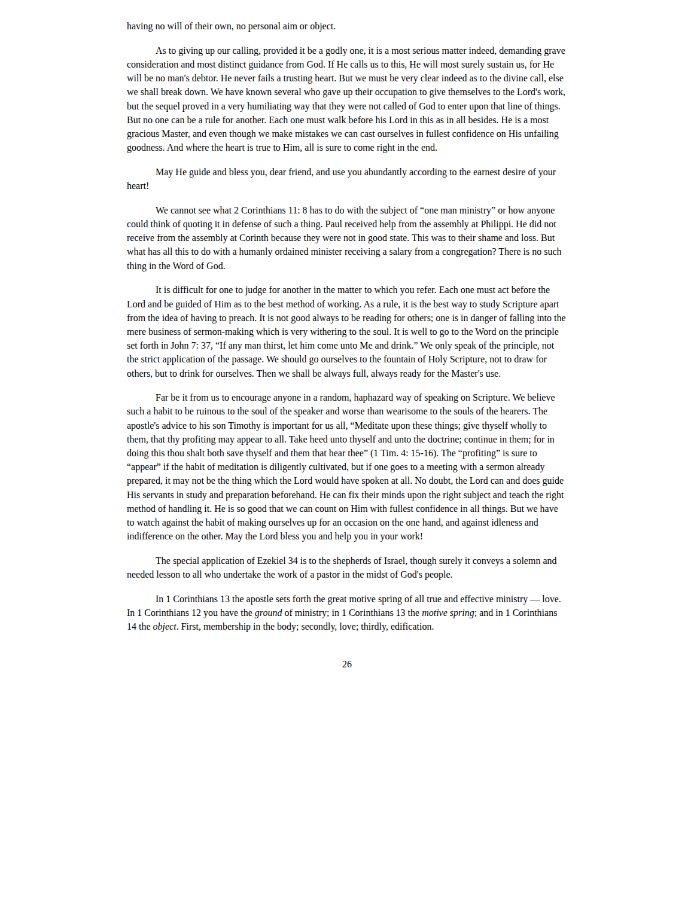having no will of their own, no personal aim or object.
As to giving up our calling, provided it be a godly one, it is a most serious matter indeed, demanding grave consideration and most distinct guidance from God. If He calls us to this, He will most surely sustain us, for He will be no man's debtor. He never fails a trusting heart. But we must be very clear indeed as to the divine call, else we shall break down. We have known several who gave up their occupation to give themselves to the Lord's work, but the sequel proved in a very humiliating way that they were not called of God to enter upon that line of things. But no one can be a rule for another. Each one must walk before his Lord in this as in all besides. He is a most gracious Master, and even though we make mistakes we can cast ourselves in fullest confidence on His unfailing goodness. And where the heart is true to Him, all is sure to come right in the end.
May He guide and bless you, dear friend, and use you abundantly according to the earnest desire of your heart!
We cannot see what 2 Corinthians 11: 8 has to do with the subject of “one man ministry” or how anyone could think of quoting it in defense of such a thing. Paul received help from the assembly at Philippi. He did not receive from the assembly at Corinth because they were not in good state. This was to their shame and loss. But what has all this to do with a humanly ordained minister receiving a salary from a congregation? There is no such thing in the Word of God.
It is difficult for one to judge for another in the matter to which you refer. Each one must act before the Lord and be guided of Him as to the best method of working. As a rule, it is the best way to study Scripture apart from the idea of having to preach. It is not good always to be reading for others; one is in danger of falling into the mere business of sermon-making which is very withering to the soul. It is well to go to the Word on the principle set forth in John 7: 37, “If any man thirst, let him come unto Me and drink.” We only speak of the principle, not the strict application of the passage. We should go ourselves to the fountain of Holy Scripture, not to draw for others, but to drink for ourselves. Then we shall be always full, always ready for the Master's use.
Far be it from us to encourage anyone in a random, haphazard way of speaking on Scripture. We believe such a habit to be ruinous to the soul of the speaker and worse than wearisome to the souls of the hearers. The apostle's advice to his son Timothy is important for us all, “Meditate upon these things; give thyself wholly to them, that thy profiting may appear to all. Take heed unto thyself and unto the doctrine; continue in them; for in doing this thou shalt both save thyself and them that hear thee” (1 Tim. 4: 15-16). The “profiting” is sure to “appear” if the habit of meditation is diligently cultivated, but if one goes to a meeting with a sermon already prepared, it may not be the thing which the Lord would have spoken at all. No doubt, the Lord can and does guide His servants in study and preparation beforehand. He can fix their minds upon the right subject and teach the right method of handling it. He is so good that we can count on Him with fullest confidence in all things. But we have to watch against the habit of making ourselves up for an occasion on the one hand, and against idleness and indifference on the other. May the Lord bless you and help you in your work!
The special application of Ezekiel 34 is to the shepherds of Israel, though surely it conveys a solemn and needed lesson to all who undertake the work of a pastor in the midst of God's people.
In 1 Corinthians 13 the apostle sets forth the great motive spring of all true and effective ministry — love. In 1 Corinthians 12 you have the ground of ministry; in 1 Corinthians 13 the motive spring; and in 1 Corinthians 14 the object. First, membership in the body; secondly, love; thirdly, edification.
26